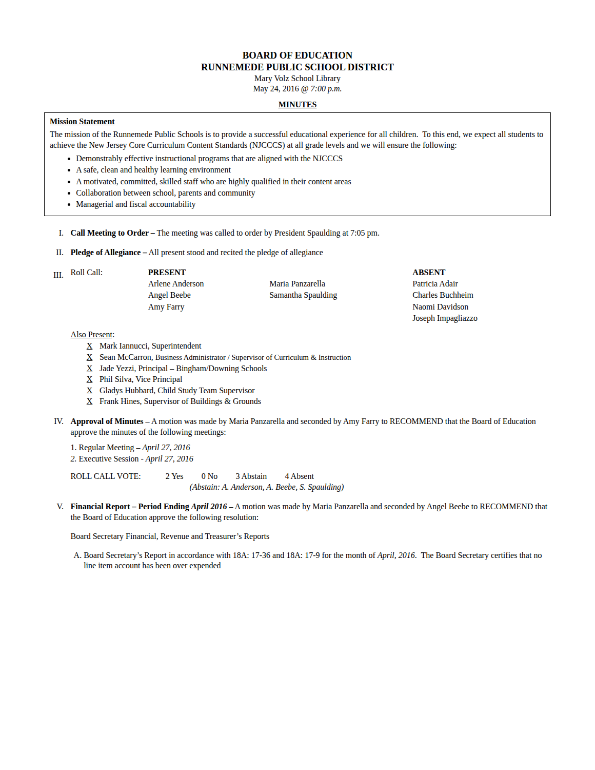BOARD OF EDUCATION
RUNNEMEDE PUBLIC SCHOOL DISTRICT
Mary Volz School Library
May 24, 2016 @ 7:00 p.m.
MINUTES
Mission Statement
The mission of the Runnemede Public Schools is to provide a successful educational experience for all children. To this end, we expect all students to achieve the New Jersey Core Curriculum Content Standards (NJCCCS) at all grade levels and we will ensure the following:
Demonstrably effective instructional programs that are aligned with the NJCCCS
A safe, clean and healthy learning environment
A motivated, committed, skilled staff who are highly qualified in their content areas
Collaboration between school, parents and community
Managerial and fiscal accountability
Call Meeting to Order – The meeting was called to order by President Spaulding at 7:05 pm.
Pledge of Allegiance – All present stood and recited the pledge of allegiance
| Roll Call: | PRESENT | | ABSENT |
| | Arlene Anderson | Maria Panzarella | Patricia Adair |
| | Angel Beebe | Samantha Spaulding | Charles Buchheim |
| | Amy Farry | | Naomi Davidson |
| | | | Joseph Impagliazzo |
Also Present:
XMark Iannucci, Superintendent
XSean McCarron, Business Administrator / Supervisor of Curriculum & Instruction
XJade Yezzi, Principal – Bingham/Downing Schools
XPhil Silva, Vice Principal
XGladys Hubbard, Child Study Team Supervisor
XFrank Hines, Supervisor of Buildings & Grounds
Approval of Minutes – A motion was made by Maria Panzarella and seconded by Amy Farry to RECOMMEND that the Board of Education approve the minutes of the following meetings:
1. Regular Meeting – April 27, 2016
2. Executive Session - April 27, 2016
| ROLL CALL VOTE: | 2 Yes | 0 No | 3 Abstain | 4 Absent |
(Abstain: A. Anderson, A. Beebe, S. Spaulding)
Financial Report – Period Ending April 2016 – A motion was made by Maria Panzarella and seconded by Angel Beebe to RECOMMEND that the Board of Education approve the following resolution:
Board Secretary Financial, Revenue and Treasurer’s Reports
Board Secretary’s Report in accordance with 18A: 17-36 and 18A: 17-9 for the month of April, 2016. The Board Secretary certifies that no line item account has been over expended